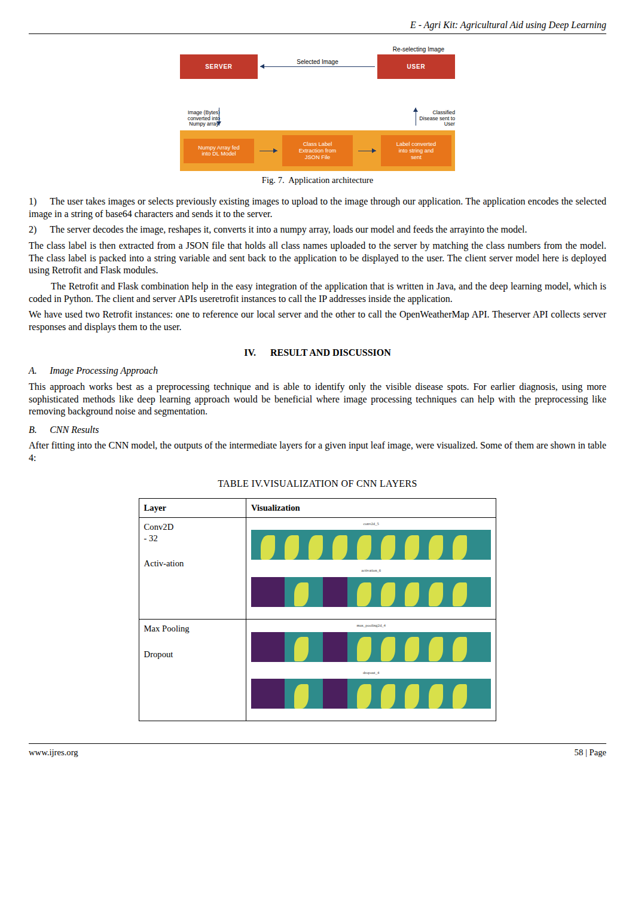E - Agri Kit: Agricultural Aid using Deep Learning
Re-selecting Image
SERVER
Selected Image
USER
Image (Bytes)
converted into
Numpy array
Classified
Disease sent to
User
Numpy Array fed
into DL Model
Class Label
Extraction from
JSON File
Label converted
into string and
sent
Fig. 7. Application architecture
1) The user takes images or selects previously existing images to upload to the image through our application. The application encodes the selected image in a string of base64 characters and sends it to the server.
2) The server decodes the image, reshapes it, converts it into a numpy array, loads our model and feeds the arrayinto the model.
The class label is then extracted from a JSON file that holds all class names uploaded to the server by matching the class numbers from the model. The class label is packed into a string variable and sent back to the application to be displayed to the user. The client server model here is deployed using Retrofit and Flask modules.
The Retrofit and Flask combination help in the easy integration of the application that is written in Java, and the deep learning model, which is coded in Python. The client and server APIs useretrofit instances to call the IP addresses inside the application.
We have used two Retrofit instances: one to reference our local server and the other to call the OpenWeatherMap API. Theserver API collects server responses and displays them to the user.
IV. RESULT AND DISCUSSION
A. Image Processing Approach
This approach works best as a preprocessing technique and is able to identify only the visible disease spots. For earlier diagnosis, using more sophisticated methods like deep learning approach would be beneficial where image processing techniques can help with the preprocessing like removing background noise and segmentation.
B. CNN Results
After fitting into the CNN model, the outputs of the intermediate layers for a given input leaf image, were visualized. Some of them are shown in table 4:
TABLE IV.VISUALIZATION OF CNN LAYERS
| Layer | Visualization |
| --- | --- |
| Conv2D - 32 Activ-ation | conv2d_5 activation_6 |
| Max Pooling Dropout | max_pooling2d_4 dropout_4 |
www.ijres.org 58 | Page